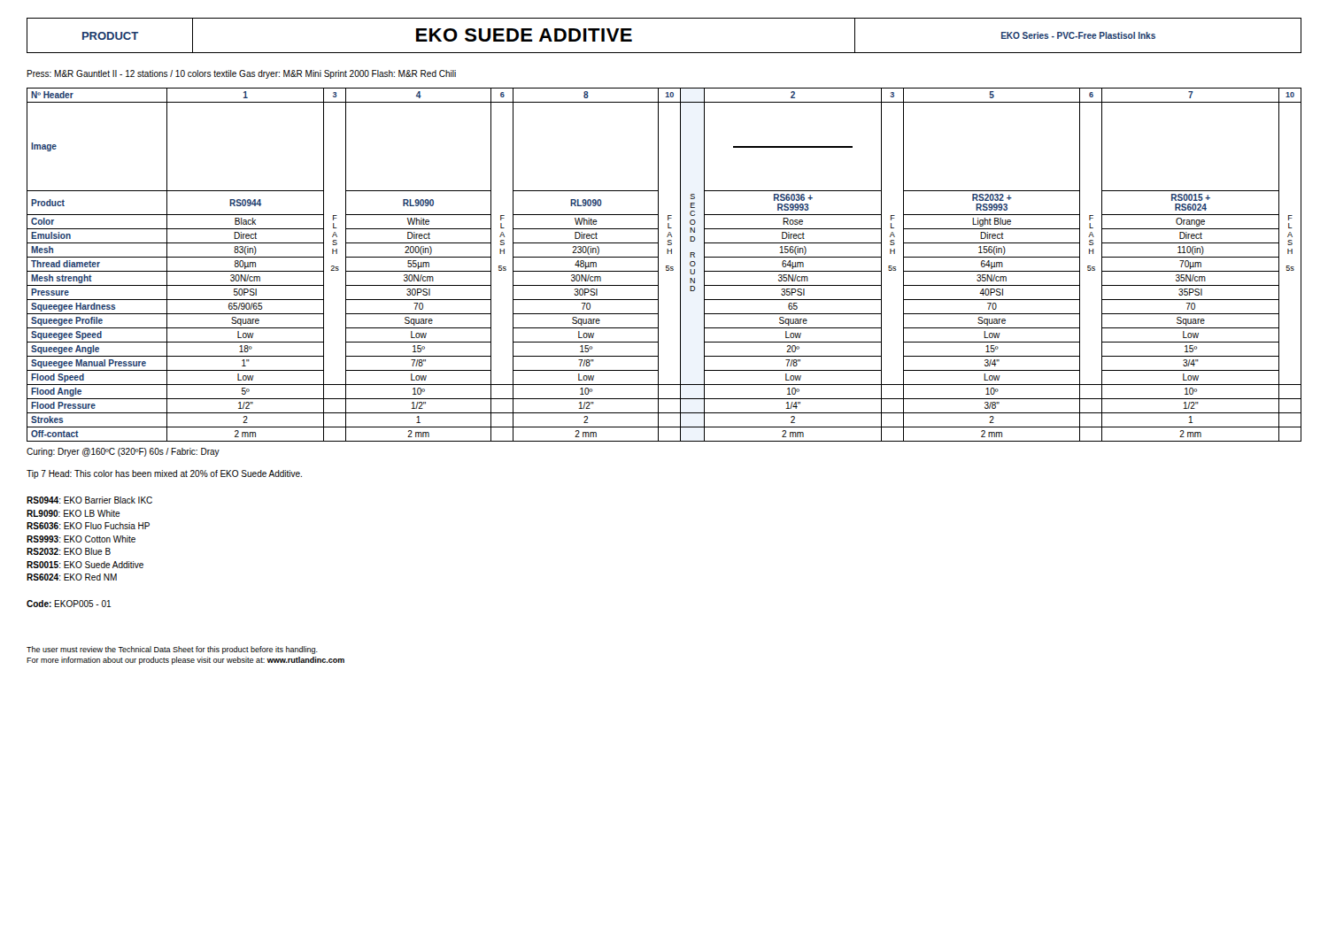| PRODUCT | EKO SUEDE ADDITIVE | EKO Series - PVC-Free Plastisol Inks |
Press: M&R Gauntlet II - 12 stations / 10 colors textile Gas dryer: M&R Mini Sprint 2000 Flash: M&R Red Chili
| Nº Header | 1 | 3 | 4 | 6 | 8 | 10 | | 2 | 3 | 5 | 6 | 7 | 10 |
| Image | | F L A S H 2s | | F L A S H 5s | | F L A S H 5s | S E C O N D R O U N D | | F L A S H 5s | | F L A S H 5s | | F L A S H 5s |
| Product | RS0944 | RL9090 | RL9090 | RS6036 + RS9993 | RS2032 + RS9993 | RS0015 + RS6024 |
| Color | Black | White | White | Rose | Light Blue | Orange |
| Emulsion | Direct | Direct | Direct | Direct | Direct | Direct |
| Mesh | 83(in) | 200(in) | 230(in) | 156(in) | 156(in) | 110(in) |
| Thread diameter | 80µm | 55µm | 48µm | 64µm | 64µm | 70µm |
| Mesh strenght | 30N/cm | 30N/cm | 30N/cm | 35N/cm | 35N/cm | 35N/cm |
| Pressure | 50PSI | 30PSI | 30PSI | 35PSI | 40PSI | 35PSI |
| Squeegee Hardness | 65/90/65 | 70 | 70 | 65 | 70 | 70 |
| Squeegee Profile | Square | Square | Square | Square | Square | Square |
| Squeegee Speed | Low | Low | Low | Low | Low | Low |
| Squeegee Angle | 18º | 15º | 15º | 20º | 15º | 15º |
| Squeegee Manual Pressure | 1" | 7/8" | 7/8" | 7/8" | 3/4" | 3/4" |
| Flood Speed | Low | Low | Low | Low | Low | Low |
| Flood Angle | 5º | | 10º | | 10º | | | 10º | | 10º | | 10º | |
| Flood Pressure | 1/2" | | 1/2" | | 1/2" | | | 1/4" | | 3/8" | | 1/2" | |
| Strokes | 2 | | 1 | | 2 | | | 2 | | 2 | | 1 | |
| Off-contact | 2 mm | | 2 mm | | 2 mm | | | 2 mm | | 2 mm | | 2 mm | |
Curing: Dryer @160ºC (320ºF) 60s / Fabric: Dray
Tip 7 Head: This color has been mixed at 20% of EKO Suede Additive.
RS0944: EKO Barrier Black IKC
RL9090: EKO LB White
RS6036: EKO Fluo Fuchsia HP
RS9993: EKO Cotton White
RS2032: EKO Blue B
RS0015: EKO Suede Additive
RS6024: EKO Red NM
Code: EKOP005 - 01
The user must review the Technical Data Sheet for this product before its handling.
For more information about our products please visit our website at: www.rutlandinc.com